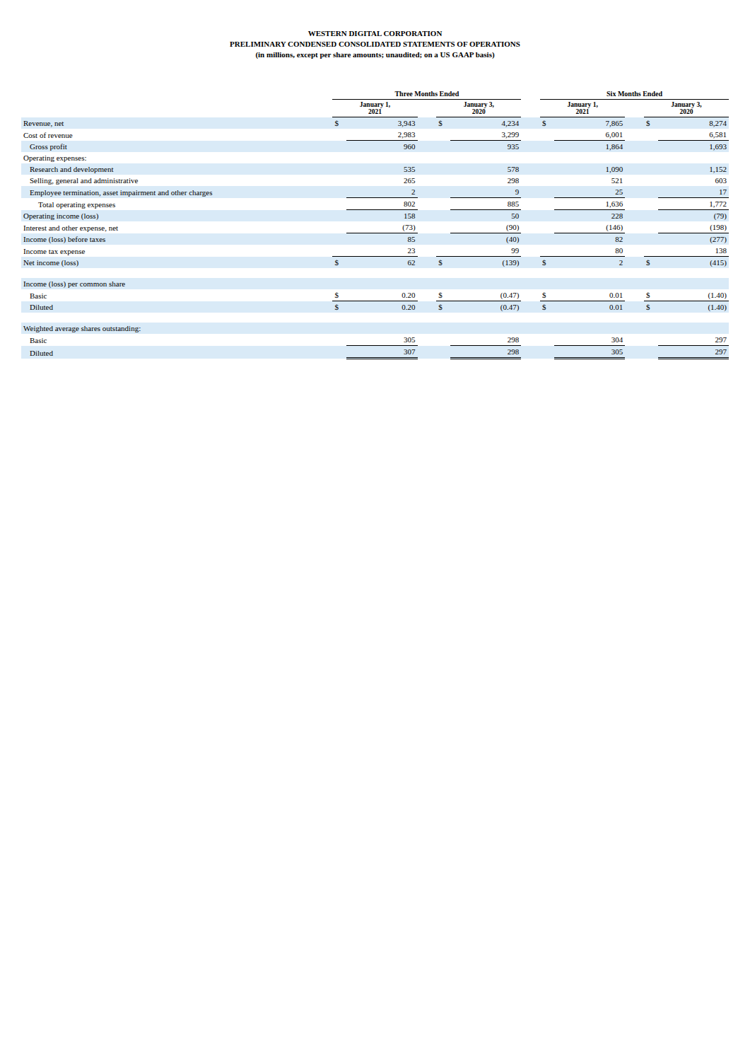WESTERN DIGITAL CORPORATION
PRELIMINARY CONDENSED CONSOLIDATED STATEMENTS OF OPERATIONS
(in millions, except per share amounts; unaudited; on a US GAAP basis)
| | Three Months Ended | | Six Months Ended |
| | January 1, 2021 | | January 3, 2020 | | January 1, 2021 | | January 3, 2020 |
| Revenue, net | $ | 3,943 | | $ | 4,234 | | $ | 7,865 | | $ | 8,274 |
| Cost of revenue | | 2,983 | | | 3,299 | | | 6,001 | | | 6,581 |
| Gross profit | | 960 | | | 935 | | | 1,864 | | | 1,693 |
| Operating expenses: | | | | | | | | | | | |
| Research and development | | 535 | | | 578 | | | 1,090 | | | 1,152 |
| Selling, general and administrative | | 265 | | | 298 | | | 521 | | | 603 |
| Employee termination, asset impairment and other charges | | 2 | | | 9 | | | 25 | | | 17 |
| Total operating expenses | | 802 | | | 885 | | | 1,636 | | | 1,772 |
| Operating income (loss) | | 158 | | | 50 | | | 228 | | | (79) |
| Interest and other expense, net | | (73) | | | (90) | | | (146) | | | (198) |
| Income (loss) before taxes | | 85 | | | (40) | | | 82 | | | (277) |
| Income tax expense | | 23 | | | 99 | | | 80 | | | 138 |
| Net income (loss) | $ | 62 | | $ | (139) | | $ | 2 | | $ | (415) |
| Income (loss) per common share | | | | | | | | | | | |
| Basic | $ | 0.20 | | $ | (0.47) | | $ | 0.01 | | $ | (1.40) |
| Diluted | $ | 0.20 | | $ | (0.47) | | $ | 0.01 | | $ | (1.40) |
| Weighted average shares outstanding: | | | | | | | | | | | |
| Basic | | 305 | | | 298 | | | 304 | | | 297 |
| Diluted | | 307 | | | 298 | | | 305 | | | 297 |